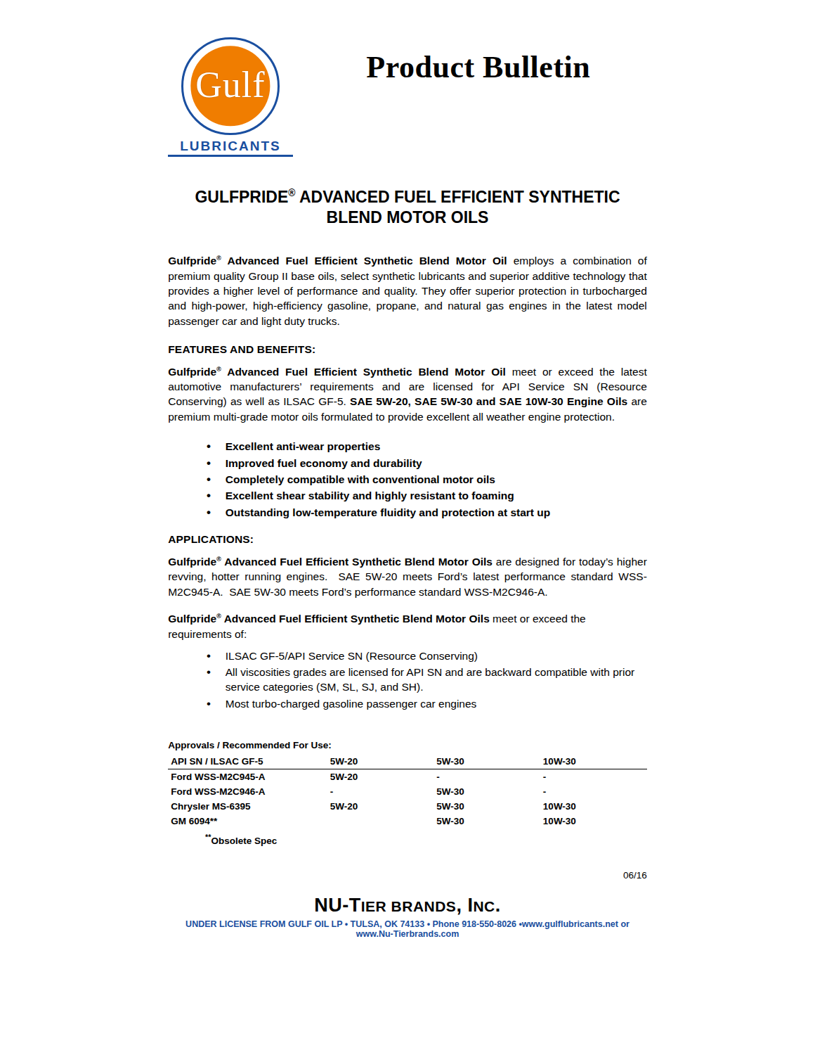Gulf
LUBRICANTS
Product Bulletin
GULFPRIDE® ADVANCED FUEL EFFICIENT SYNTHETIC
BLEND MOTOR OILS
Gulfpride® Advanced Fuel Efficient Synthetic Blend Motor Oil employs a combination of premium quality Group II base oils, select synthetic lubricants and superior additive technology that provides a higher level of performance and quality. They offer superior protection in turbocharged and high-power, high-efficiency gasoline, propane, and natural gas engines in the latest model passenger car and light duty trucks.
FEATURES AND BENEFITS:
Gulfpride® Advanced Fuel Efficient Synthetic Blend Motor Oil meet or exceed the latest automotive manufacturers’ requirements and are licensed for API Service SN (Resource Conserving) as well as ILSAC GF-5. SAE 5W-20, SAE 5W-30 and SAE 10W-30 Engine Oils are premium multi-grade motor oils formulated to provide excellent all weather engine protection.
Excellent anti-wear properties
Improved fuel economy and durability
Completely compatible with conventional motor oils
Excellent shear stability and highly resistant to foaming
Outstanding low-temperature fluidity and protection at start up
APPLICATIONS:
Gulfpride® Advanced Fuel Efficient Synthetic Blend Motor Oils are designed for today’s higher revving, hotter running engines. SAE 5W-20 meets Ford’s latest performance standard WSS-M2C945-A. SAE 5W-30 meets Ford’s performance standard WSS-M2C946-A.
Gulfpride® Advanced Fuel Efficient Synthetic Blend Motor Oils meet or exceed the requirements of:
ILSAC GF-5/API Service SN (Resource Conserving)
All viscosities grades are licensed for API SN and are backward compatible with prior service categories (SM, SL, SJ, and SH).
Most turbo-charged gasoline passenger car engines
Approvals / Recommended For Use:
| API SN / ILSAC GF-5 | 5W-20 | 5W-30 | 10W-30 |
| Ford WSS-M2C945-A | 5W-20 | - | - |
| Ford WSS-M2C946-A | - | 5W-30 | - |
| Chrysler MS-6395 | 5W-20 | 5W-30 | 10W-30 |
| GM 6094** | | 5W-30 | 10W-30 |
**Obsolete Spec
06/16
NU-TIER BRANDS, INC.
UNDER LICENSE FROM GULF OIL LP • TULSA, OK 74133 • Phone 918-550-8026 •www.gulflubricants.net or www.Nu-Tierbrands.com